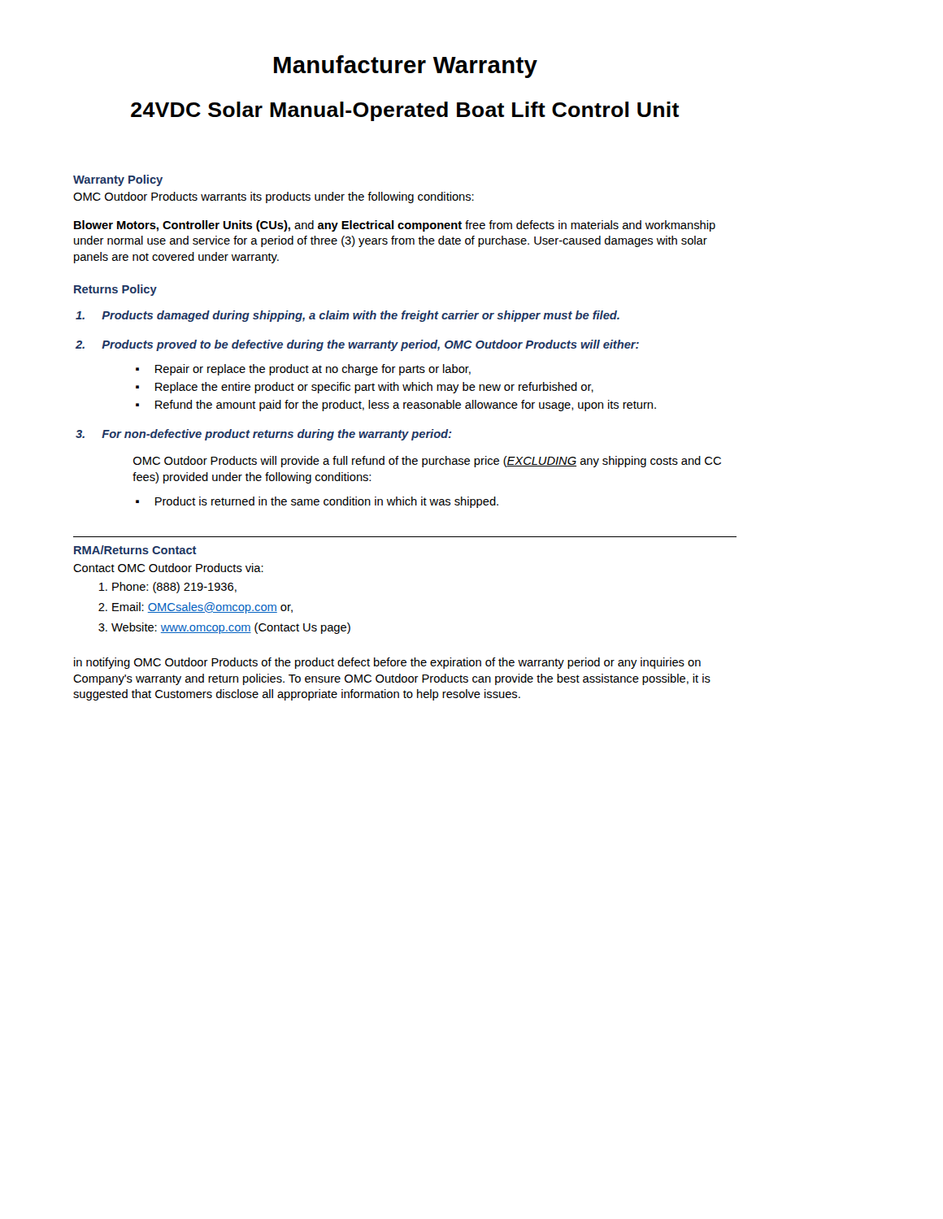Manufacturer Warranty
24VDC Solar Manual-Operated Boat Lift Control Unit
Warranty Policy
OMC Outdoor Products warrants its products under the following conditions:
Blower Motors, Controller Units (CUs), and any Electrical component free from defects in materials and workmanship under normal use and service for a period of three (3) years from the date of purchase. User-caused damages with solar panels are not covered under warranty.
Returns Policy
Products damaged during shipping, a claim with the freight carrier or shipper must be filed.
Products proved to be defective during the warranty period, OMC Outdoor Products will either:
Repair or replace the product at no charge for parts or labor,
Replace the entire product or specific part with which may be new or refurbished or,
Refund the amount paid for the product, less a reasonable allowance for usage, upon its return.
For non-defective product returns during the warranty period:
OMC Outdoor Products will provide a full refund of the purchase price (EXCLUDING any shipping costs and CC fees) provided under the following conditions:
Product is returned in the same condition in which it was shipped.
RMA/Returns Contact
Contact OMC Outdoor Products via:
Phone: (888) 219-1936,
Email: OMCsales@omcop.com or,
Website: www.omcop.com (Contact Us page)
in notifying OMC Outdoor Products of the product defect before the expiration of the warranty period or any inquiries on Company's warranty and return policies. To ensure OMC Outdoor Products can provide the best assistance possible, it is suggested that Customers disclose all appropriate information to help resolve issues.